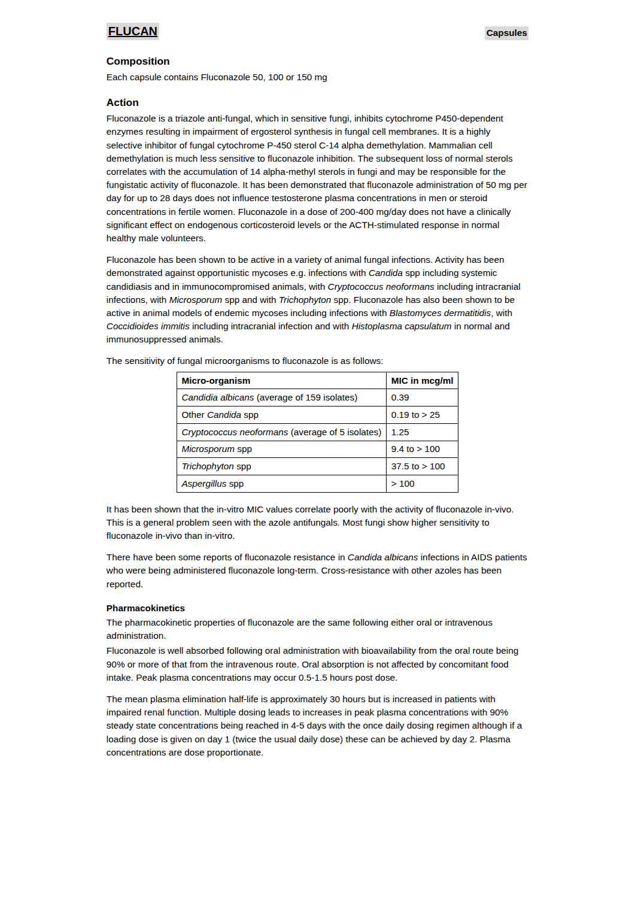Capsules
FLUCAN
Composition
Each capsule contains Fluconazole 50, 100 or 150 mg
Action
Fluconazole is a triazole anti-fungal, which in sensitive fungi, inhibits cytochrome P450-dependent enzymes resulting in impairment of ergosterol synthesis in fungal cell membranes. It is a highly selective inhibitor of fungal cytochrome P-450 sterol C-14 alpha demethylation. Mammalian cell demethylation is much less sensitive to fluconazole inhibition. The subsequent loss of normal sterols correlates with the accumulation of 14 alpha-methyl sterols in fungi and may be responsible for the fungistatic activity of fluconazole. It has been demonstrated that fluconazole administration of 50 mg per day for up to 28 days does not influence testosterone plasma concentrations in men or steroid concentrations in fertile women. Fluconazole in a dose of 200-400 mg/day does not have a clinically significant effect on endogenous corticosteroid levels or the ACTH-stimulated response in normal healthy male volunteers.
Fluconazole has been shown to be active in a variety of animal fungal infections. Activity has been demonstrated against opportunistic mycoses e.g. infections with Candida spp including systemic candidiasis and in immunocompromised animals, with Cryptococcus neoformans including intracranial infections, with Microsporum spp and with Trichophyton spp. Fluconazole has also been shown to be active in animal models of endemic mycoses including infections with Blastomyces dermatitidis, with Coccidioides immitis including intracranial infection and with Histoplasma capsulatum in normal and immunosuppressed animals.
The sensitivity of fungal microorganisms to fluconazole is as follows:
| Micro-organism | MIC in mcg/ml |
| --- | --- |
| Candidia albicans (average of 159 isolates) | 0.39 |
| Other Candida spp | 0.19 to > 25 |
| Cryptococcus neoformans (average of 5 isolates) | 1.25 |
| Microsporum spp | 9.4 to > 100 |
| Trichophyton spp | 37.5 to > 100 |
| Aspergillus spp | > 100 |
It has been shown that the in-vitro MIC values correlate poorly with the activity of fluconazole in-vivo. This is a general problem seen with the azole antifungals. Most fungi show higher sensitivity to fluconazole in-vivo than in-vitro.
There have been some reports of fluconazole resistance in Candida albicans infections in AIDS patients who were being administered fluconazole long-term. Cross-resistance with other azoles has been reported.
Pharmacokinetics
The pharmacokinetic properties of fluconazole are the same following either oral or intravenous administration.
Fluconazole is well absorbed following oral administration with bioavailability from the oral route being 90% or more of that from the intravenous route. Oral absorption is not affected by concomitant food intake. Peak plasma concentrations may occur 0.5-1.5 hours post dose.
The mean plasma elimination half-life is approximately 30 hours but is increased in patients with impaired renal function. Multiple dosing leads to increases in peak plasma concentrations with 90% steady state concentrations being reached in 4-5 days with the once daily dosing regimen although if a loading dose is given on day 1 (twice the usual daily dose) these can be achieved by day 2. Plasma concentrations are dose proportionate.